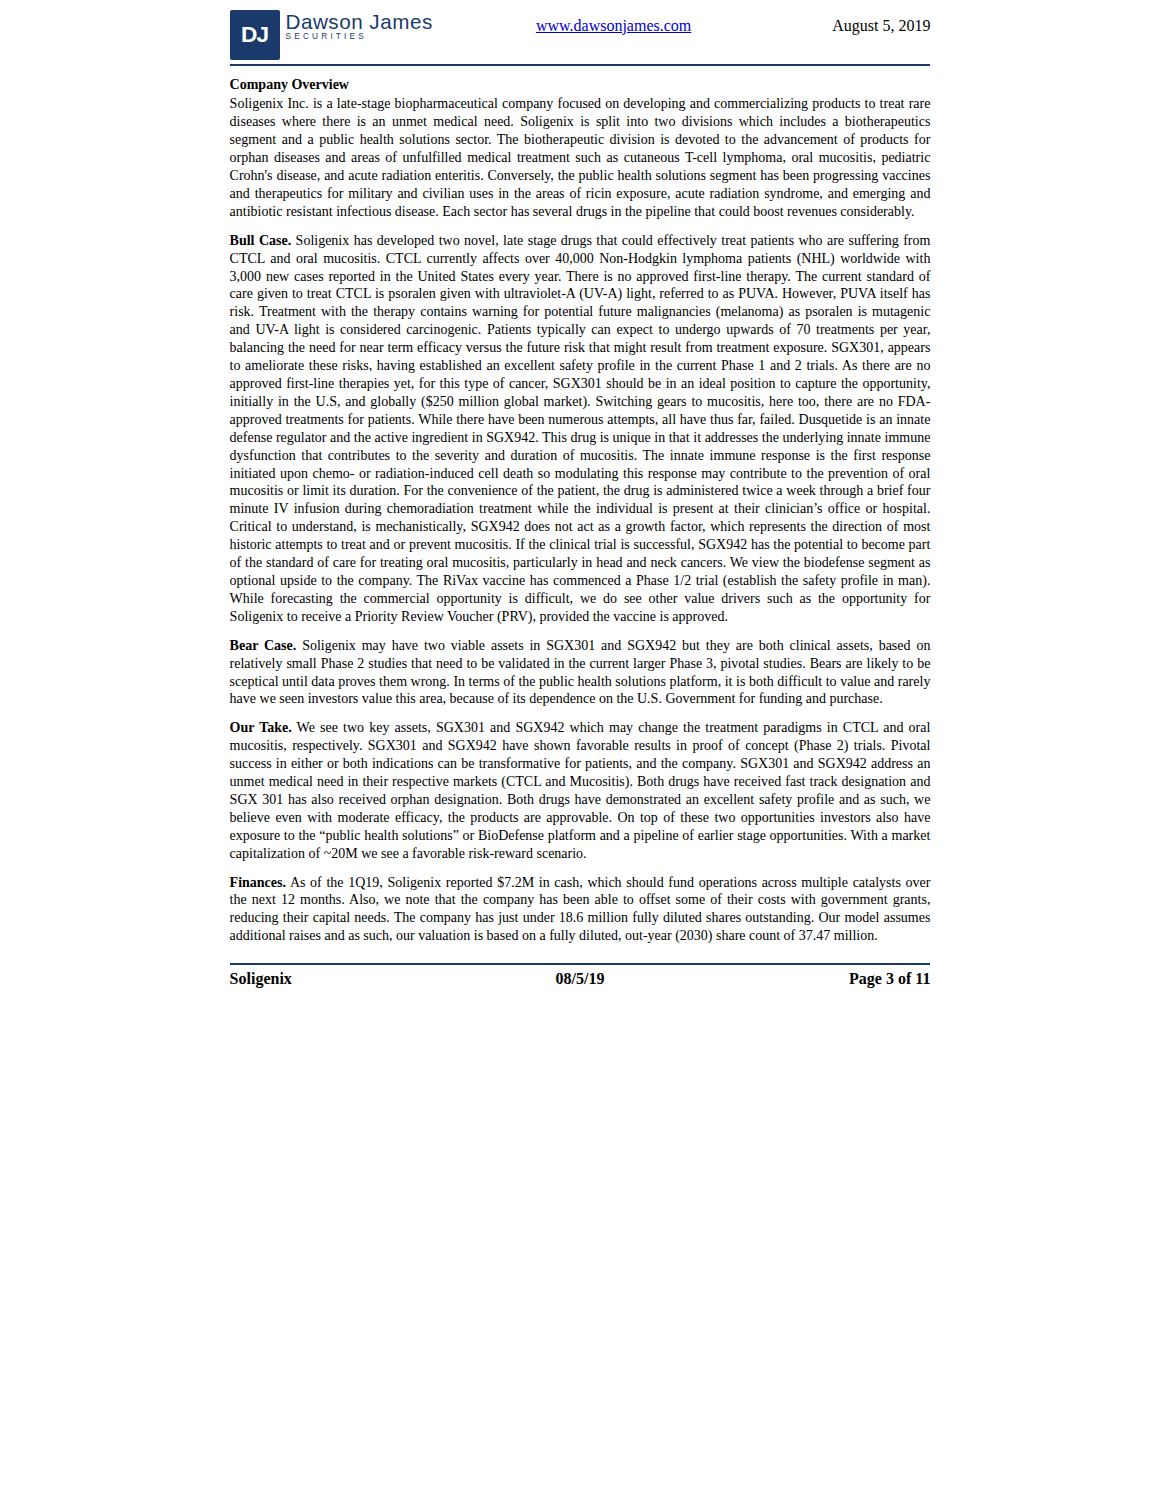DJ
Dawson James SECURITIES
www.dawsonjames.com
August 5, 2019
Company Overview
Soligenix Inc. is a late-stage biopharmaceutical company focused on developing and commercializing products to treat rare diseases where there is an unmet medical need. Soligenix is split into two divisions which includes a biotherapeutics segment and a public health solutions sector. The biotherapeutic division is devoted to the advancement of products for orphan diseases and areas of unfulfilled medical treatment such as cutaneous T-cell lymphoma, oral mucositis, pediatric Crohn's disease, and acute radiation enteritis. Conversely, the public health solutions segment has been progressing vaccines and therapeutics for military and civilian uses in the areas of ricin exposure, acute radiation syndrome, and emerging and antibiotic resistant infectious disease. Each sector has several drugs in the pipeline that could boost revenues considerably.
Bull Case. Soligenix has developed two novel, late stage drugs that could effectively treat patients who are suffering from CTCL and oral mucositis. CTCL currently affects over 40,000 Non-Hodgkin lymphoma patients (NHL) worldwide with 3,000 new cases reported in the United States every year. There is no approved first-line therapy. The current standard of care given to treat CTCL is psoralen given with ultraviolet-A (UV-A) light, referred to as PUVA. However, PUVA itself has risk. Treatment with the therapy contains warning for potential future malignancies (melanoma) as psoralen is mutagenic and UV-A light is considered carcinogenic. Patients typically can expect to undergo upwards of 70 treatments per year, balancing the need for near term efficacy versus the future risk that might result from treatment exposure. SGX301, appears to ameliorate these risks, having established an excellent safety profile in the current Phase 1 and 2 trials. As there are no approved first-line therapies yet, for this type of cancer, SGX301 should be in an ideal position to capture the opportunity, initially in the U.S, and globally ($250 million global market). Switching gears to mucositis, here too, there are no FDA-approved treatments for patients. While there have been numerous attempts, all have thus far, failed. Dusquetide is an innate defense regulator and the active ingredient in SGX942. This drug is unique in that it addresses the underlying innate immune dysfunction that contributes to the severity and duration of mucositis. The innate immune response is the first response initiated upon chemo- or radiation-induced cell death so modulating this response may contribute to the prevention of oral mucositis or limit its duration. For the convenience of the patient, the drug is administered twice a week through a brief four minute IV infusion during chemoradiation treatment while the individual is present at their clinician’s office or hospital. Critical to understand, is mechanistically, SGX942 does not act as a growth factor, which represents the direction of most historic attempts to treat and or prevent mucositis. If the clinical trial is successful, SGX942 has the potential to become part of the standard of care for treating oral mucositis, particularly in head and neck cancers. We view the biodefense segment as optional upside to the company. The RiVax vaccine has commenced a Phase 1/2 trial (establish the safety profile in man). While forecasting the commercial opportunity is difficult, we do see other value drivers such as the opportunity for Soligenix to receive a Priority Review Voucher (PRV), provided the vaccine is approved.
Bear Case. Soligenix may have two viable assets in SGX301 and SGX942 but they are both clinical assets, based on relatively small Phase 2 studies that need to be validated in the current larger Phase 3, pivotal studies. Bears are likely to be sceptical until data proves them wrong. In terms of the public health solutions platform, it is both difficult to value and rarely have we seen investors value this area, because of its dependence on the U.S. Government for funding and purchase.
Our Take. We see two key assets, SGX301 and SGX942 which may change the treatment paradigms in CTCL and oral mucositis, respectively. SGX301 and SGX942 have shown favorable results in proof of concept (Phase 2) trials. Pivotal success in either or both indications can be transformative for patients, and the company. SGX301 and SGX942 address an unmet medical need in their respective markets (CTCL and Mucositis). Both drugs have received fast track designation and SGX 301 has also received orphan designation. Both drugs have demonstrated an excellent safety profile and as such, we believe even with moderate efficacy, the products are approvable. On top of these two opportunities investors also have exposure to the “public health solutions” or BioDefense platform and a pipeline of earlier stage opportunities. With a market capitalization of ~20M we see a favorable risk-reward scenario.
Finances. As of the 1Q19, Soligenix reported $7.2M in cash, which should fund operations across multiple catalysts over the next 12 months. Also, we note that the company has been able to offset some of their costs with government grants, reducing their capital needs. The company has just under 18.6 million fully diluted shares outstanding. Our model assumes additional raises and as such, our valuation is based on a fully diluted, out-year (2030) share count of 37.47 million.
Soligenix
08/5/19
Page 3 of 11